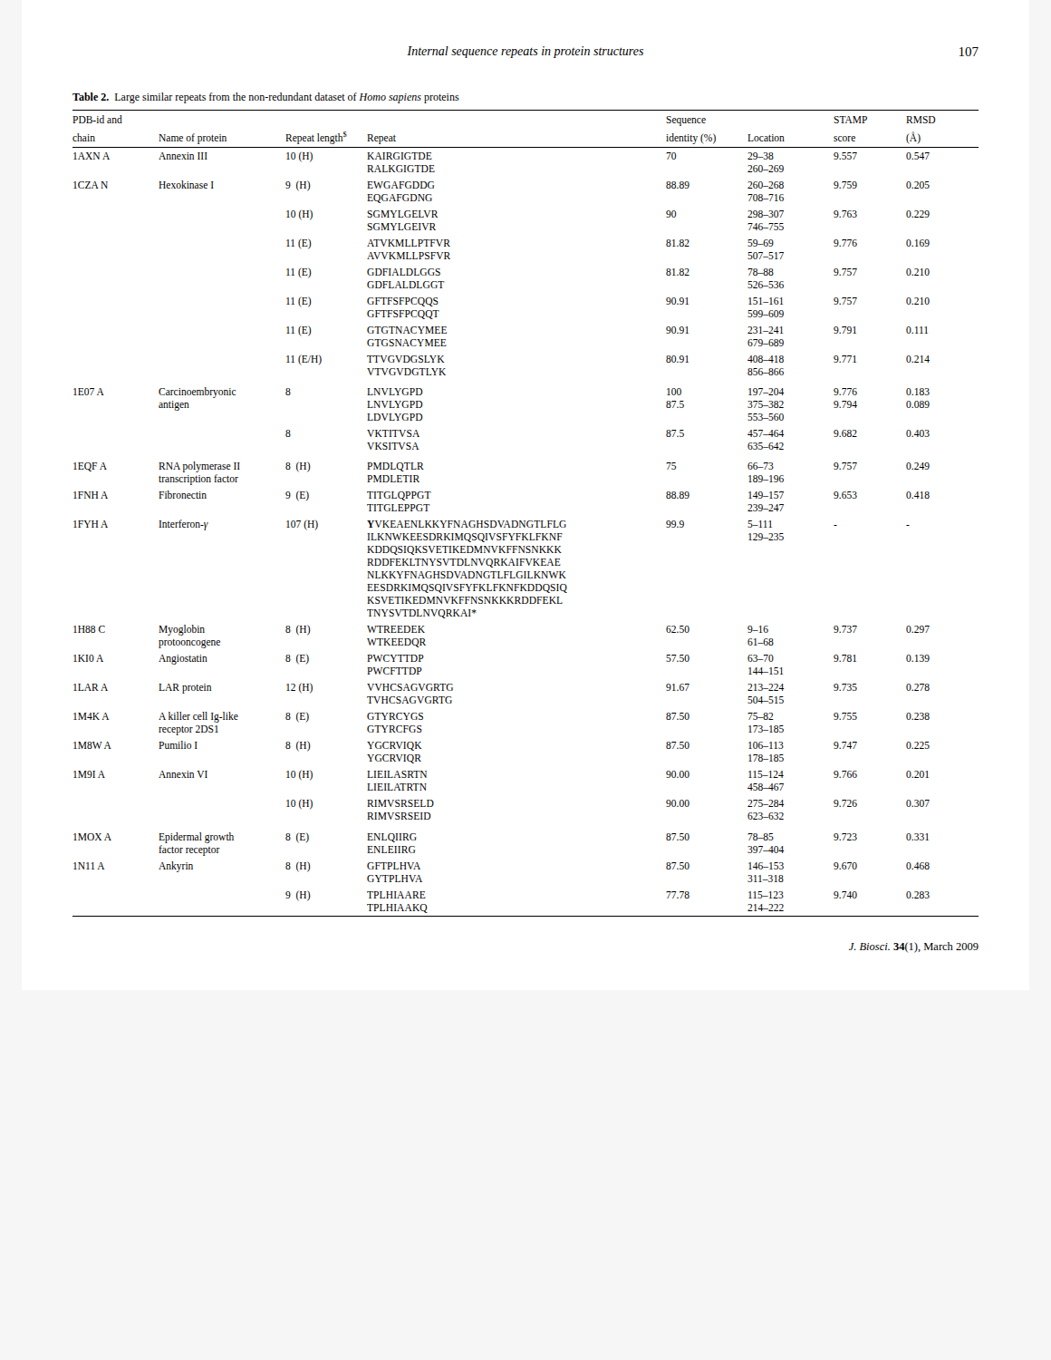Internal sequence repeats in protein structures 107
Table 2. Large similar repeats from the non-redundant dataset of Homo sapiens proteins
| PDB-id and | | | | Sequence | | STAMP | RMSD |
| --- | --- | --- | --- | --- | --- | --- | --- |
| chain | Name of protein | Repeat length $ | Repeat | identity (%) | Location | score | (Å) |
| 1AXN A | Annexin III | 10 (H) | KAIRGIGTDE RALKGIGTDE | 70 | 29–38 260–269 | 9.557 | 0.547 |
| 1CZA N | Hexokinase I | 9 (H) | EWGAFGDDG EQGAFGDNG | 88.89 | 260–268 708–716 | 9.759 | 0.205 |
| | | 10 (H) | SGMYLGELVR SGMYLGEIVR | 90 | 298–307 746–755 | 9.763 | 0.229 |
| | | 11 (E) | ATVKMLLPTFVR AVVKMLLPSFVR | 81.82 | 59–69 507–517 | 9.776 | 0.169 |
| | | 11 (E) | GDFIALDLGGS GDFLALDLGGT | 81.82 | 78–88 526–536 | 9.757 | 0.210 |
| | | 11 (E) | GFTFSFPCQQS GFTFSFPCQQT | 90.91 | 151–161 599–609 | 9.757 | 0.210 |
| | | 11 (E) | GTGTNACYMEE GTGSNACYMEE | 90.91 | 231–241 679–689 | 9.791 | 0.111 |
| | | 11 (E/H) | TTVGVDGSLYK VTVGVDGTLYK | 80.91 | 408–418 856–866 | 9.771 | 0.214 |
| 1E07 A | Carcinoembryonic antigen | 8 | LNVLYGPD LNVLYGPD LDVLYGPD | 100 87.5 | 197–204 375–382 553–560 | 9.776 9.794 | 0.183 0.089 |
| | | 8 | VKTITVSA VKSITVSA | 87.5 | 457–464 635–642 | 9.682 | 0.403 |
| 1EQF A | RNA polymerase II transcription factor | 8 (H) | PMDLQTLR PMDLETIR | 75 | 66–73 189–196 | 9.757 | 0.249 |
| 1FNH A | Fibronectin | 9 (E) | TITGLQPPGT TITGLEPPGT | 88.89 | 149–157 239–247 | 9.653 | 0.418 |
| 1FYH A | Interferon- γ | 107 (H) | Y VKEAENLKKYFNAGHSDVADNGTLFLG ILKNWKEESDRKIMQSQIVSFYFKLFKNF KDDQSIQKSVETIKEDMNVKFFNSNKKK RDDFEKLTNYSVTDLNVQRKAIFVKEAE NLKKYFNAGHSDVADNGTLFLGILKNWK EESDRKIMQSQIVSFYFKLFKNFKDDQSIQ KSVETIKEDMNVKFFNSNKKKRDDFEKL TNYSVTDLNVQRKAI* | 99.9 | 5–111 129–235 | - | - |
| 1H88 C | Myoglobin protooncogene | 8 (H) | WTREEDEK WTKEEDQR | 62.50 | 9–16 61–68 | 9.737 | 0.297 |
| 1KI0 A | Angiostatin | 8 (E) | PWCYTTDP PWCFTTDP | 57.50 | 63–70 144–151 | 9.781 | 0.139 |
| 1LAR A | LAR protein | 12 (H) | VVHCSAGVGRTG TVHCSAGVGRTG | 91.67 | 213–224 504–515 | 9.735 | 0.278 |
| 1M4K A | A killer cell Ig-like receptor 2DS1 | 8 (E) | GTYRCYGS GTYRCFGS | 87.50 | 75–82 173–185 | 9.755 | 0.238 |
| 1M8W A | Pumilio I | 8 (H) | YGCRVIQK YGCRVIQR | 87.50 | 106–113 178–185 | 9.747 | 0.225 |
| 1M9I A | Annexin VI | 10 (H) | LIEILASRTN LIEILATRTN | 90.00 | 115–124 458–467 | 9.766 | 0.201 |
| | | 10 (H) | RIMVSRSELD RIMVSRSEID | 90.00 | 275–284 623–632 | 9.726 | 0.307 |
| 1MOX A | Epidermal growth factor receptor | 8 (E) | ENLQIIRG ENLEIIRG | 87.50 | 78–85 397–404 | 9.723 | 0.331 |
| 1N11 A | Ankyrin | 8 (H) | GFTPLHVA GYTPLHVA | 87.50 | 146–153 311–318 | 9.670 | 0.468 |
| | | 9 (H) | TPLHIAARE TPLHIAAKQ | 77.78 | 115–123 214–222 | 9.740 | 0.283 |
J. Biosci. 34(1), March 2009